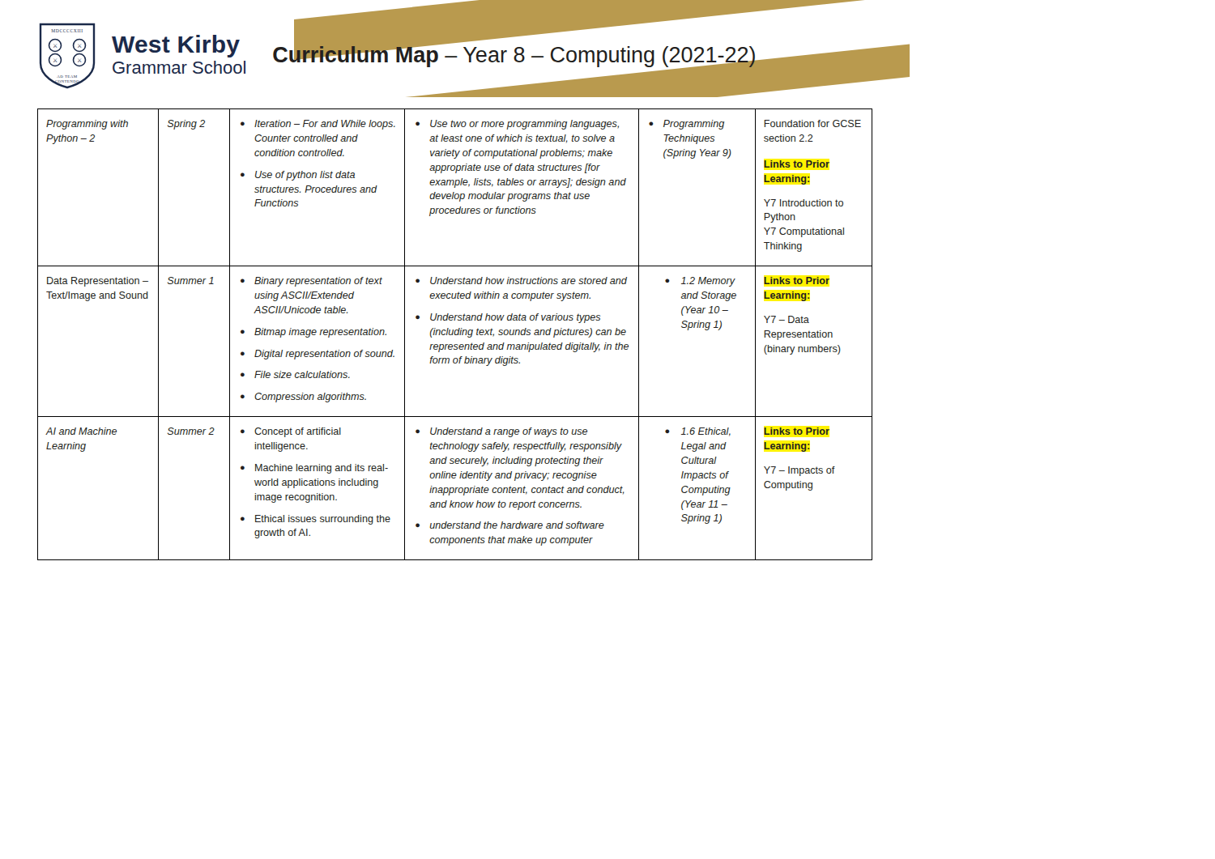MDCCCCXIII ⚔ ⚔ ⚔ ⚔ AD TEAM CONTENDO
West Kirby
Grammar School
Curriculum Map – Year 8 – Computing (2021-22)
| Programming with Python – 2 | Spring 2 | Iteration – For and While loops. Counter controlled and condition controlled. Use of python list data structures. Procedures and Functions | Use two or more programming languages, at least one of which is textual, to solve a variety of computational problems; make appropriate use of data structures [for example, lists, tables or arrays]; design and develop modular programs that use procedures or functions | Programming Techniques (Spring Year 9) | Foundation for GCSE section 2.2 Links to Prior Learning: Y7 Introduction to Python Y7 Computational Thinking |
| Data Representation – Text/Image and Sound | Summer 1 | Binary representation of text using ASCII/Extended ASCII/Unicode table. Bitmap image representation. Digital representation of sound. File size calculations. Compression algorithms. | Understand how instructions are stored and executed within a computer system. Understand how data of various types (including text, sounds and pictures) can be represented and manipulated digitally, in the form of binary digits. | 1.2 Memory and Storage (Year 10 – Spring 1) | Links to Prior Learning: Y7 – Data Representation (binary numbers) |
| AI and Machine Learning | Summer 2 | Concept of artificial intelligence. Machine learning and its real-world applications including image recognition. Ethical issues surrounding the growth of AI. | Understand a range of ways to use technology safely, respectfully, responsibly and securely, including protecting their online identity and privacy; recognise inappropriate content, contact and conduct, and know how to report concerns. understand the hardware and software components that make up computer | 1.6 Ethical, Legal and Cultural Impacts of Computing (Year 11 – Spring 1) | Links to Prior Learning: Y7 – Impacts of Computing |